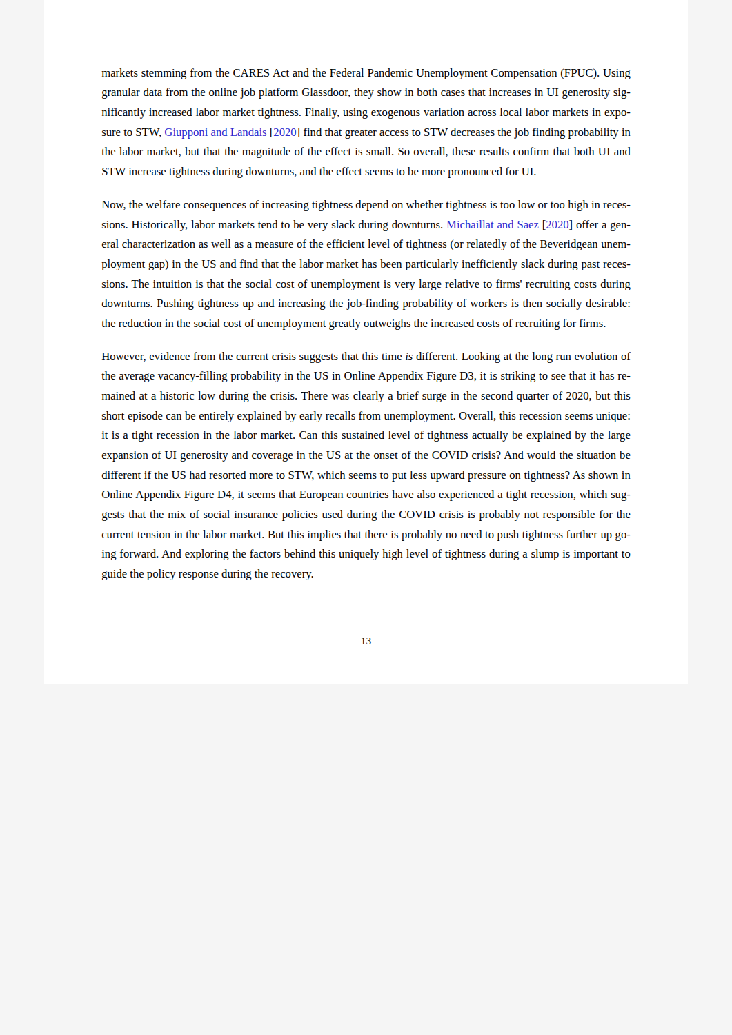markets stemming from the CARES Act and the Federal Pandemic Unemployment Compensation (FPUC). Using granular data from the online job platform Glassdoor, they show in both cases that increases in UI generosity significantly increased labor market tightness. Finally, using exogenous variation across local labor markets in exposure to STW, Giupponi and Landais [2020] find that greater access to STW decreases the job finding probability in the labor market, but that the magnitude of the effect is small. So overall, these results confirm that both UI and STW increase tightness during downturns, and the effect seems to be more pronounced for UI.
Now, the welfare consequences of increasing tightness depend on whether tightness is too low or too high in recessions. Historically, labor markets tend to be very slack during downturns. Michaillat and Saez [2020] offer a general characterization as well as a measure of the efficient level of tightness (or relatedly of the Beveridgean unemployment gap) in the US and find that the labor market has been particularly inefficiently slack during past recessions. The intuition is that the social cost of unemployment is very large relative to firms' recruiting costs during downturns. Pushing tightness up and increasing the job-finding probability of workers is then socially desirable: the reduction in the social cost of unemployment greatly outweighs the increased costs of recruiting for firms.
However, evidence from the current crisis suggests that this time is different. Looking at the long run evolution of the average vacancy-filling probability in the US in Online Appendix Figure D3, it is striking to see that it has remained at a historic low during the crisis. There was clearly a brief surge in the second quarter of 2020, but this short episode can be entirely explained by early recalls from unemployment. Overall, this recession seems unique: it is a tight recession in the labor market. Can this sustained level of tightness actually be explained by the large expansion of UI generosity and coverage in the US at the onset of the COVID crisis? And would the situation be different if the US had resorted more to STW, which seems to put less upward pressure on tightness? As shown in Online Appendix Figure D4, it seems that European countries have also experienced a tight recession, which suggests that the mix of social insurance policies used during the COVID crisis is probably not responsible for the current tension in the labor market. But this implies that there is probably no need to push tightness further up going forward. And exploring the factors behind this uniquely high level of tightness during a slump is important to guide the policy response during the recovery.
13